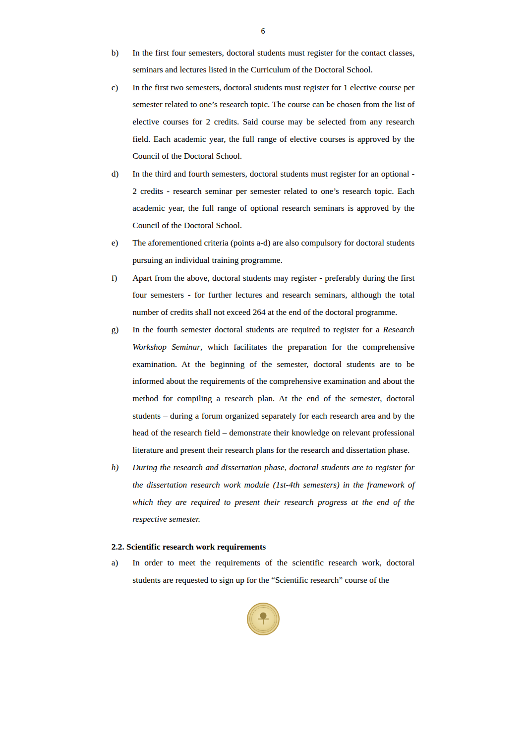6
b) In the first four semesters, doctoral students must register for the contact classes, seminars and lectures listed in the Curriculum of the Doctoral School.
c) In the first two semesters, doctoral students must register for 1 elective course per semester related to one’s research topic. The course can be chosen from the list of elective courses for 2 credits. Said course may be selected from any research field. Each academic year, the full range of elective courses is approved by the Council of the Doctoral School.
d) In the third and fourth semesters, doctoral students must register for an optional - 2 credits - research seminar per semester related to one’s research topic. Each academic year, the full range of optional research seminars is approved by the Council of the Doctoral School.
e) The aforementioned criteria (points a-d) are also compulsory for doctoral students pursuing an individual training programme.
f) Apart from the above, doctoral students may register - preferably during the first four semesters - for further lectures and research seminars, although the total number of credits shall not exceed 264 at the end of the doctoral programme.
g) In the fourth semester doctoral students are required to register for a Research Workshop Seminar, which facilitates the preparation for the comprehensive examination. At the beginning of the semester, doctoral students are to be informed about the requirements of the comprehensive examination and about the method for compiling a research plan. At the end of the semester, doctoral students – during a forum organized separately for each research area and by the head of the research field – demonstrate their knowledge on relevant professional literature and present their research plans for the research and dissertation phase.
h) During the research and dissertation phase, doctoral students are to register for the dissertation research work module (1st-4th semesters) in the framework of which they are required to present their research progress at the end of the respective semester.
2.2. Scientific research work requirements
a) In order to meet the requirements of the scientific research work, doctoral students are requested to sign up for the “Scientific research” course of the